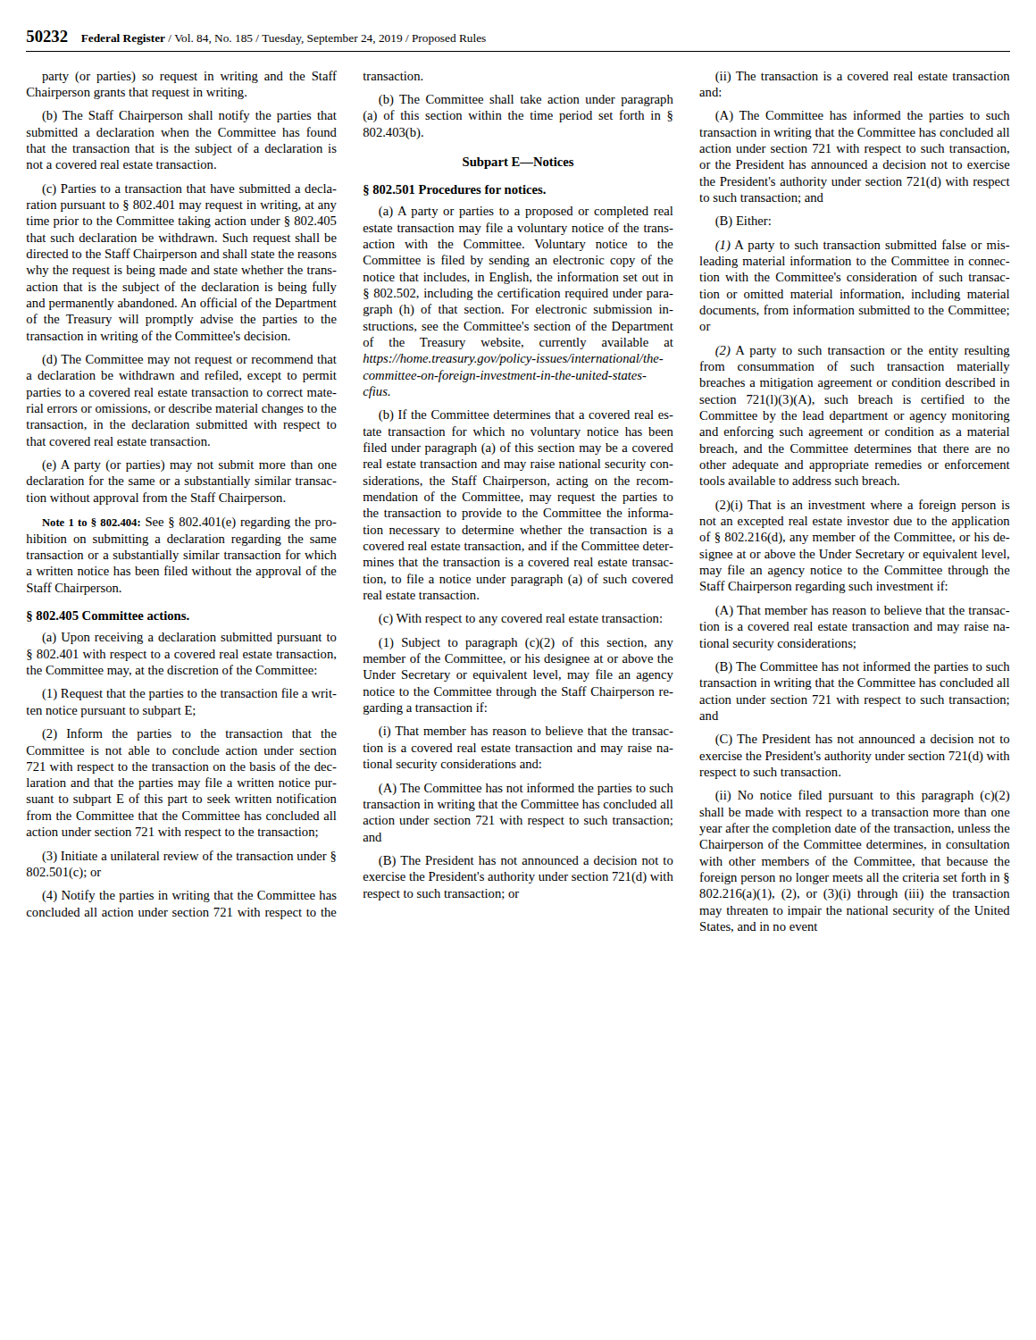50232 Federal Register / Vol. 84, No. 185 / Tuesday, September 24, 2019 / Proposed Rules
party (or parties) so request in writing and the Staff Chairperson grants that request in writing.
(b) The Staff Chairperson shall notify the parties that submitted a declaration when the Committee has found that the transaction that is the subject of a declaration is not a covered real estate transaction.
(c) Parties to a transaction that have submitted a declaration pursuant to § 802.401 may request in writing, at any time prior to the Committee taking action under § 802.405 that such declaration be withdrawn. Such request shall be directed to the Staff Chairperson and shall state the reasons why the request is being made and state whether the transaction that is the subject of the declaration is being fully and permanently abandoned. An official of the Department of the Treasury will promptly advise the parties to the transaction in writing of the Committee's decision.
(d) The Committee may not request or recommend that a declaration be withdrawn and refiled, except to permit parties to a covered real estate transaction to correct material errors or omissions, or describe material changes to the transaction, in the declaration submitted with respect to that covered real estate transaction.
(e) A party (or parties) may not submit more than one declaration for the same or a substantially similar transaction without approval from the Staff Chairperson.
Note 1 to § 802.404: See § 802.401(e) regarding the prohibition on submitting a declaration regarding the same transaction or a substantially similar transaction for which a written notice has been filed without the approval of the Staff Chairperson.
§ 802.405 Committee actions.
(a) Upon receiving a declaration submitted pursuant to § 802.401 with respect to a covered real estate transaction, the Committee may, at the discretion of the Committee:
(1) Request that the parties to the transaction file a written notice pursuant to subpart E;
(2) Inform the parties to the transaction that the Committee is not able to conclude action under section 721 with respect to the transaction on the basis of the declaration and that the parties may file a written notice pursuant to subpart E of this part to seek written notification from the Committee that the Committee has concluded all action under section 721 with respect to the transaction;
(3) Initiate a unilateral review of the transaction under § 802.501(c); or
(4) Notify the parties in writing that the Committee has concluded all action under section 721 with respect to the transaction.
(b) The Committee shall take action under paragraph (a) of this section within the time period set forth in § 802.403(b).
Subpart E—Notices
§ 802.501 Procedures for notices.
(a) A party or parties to a proposed or completed real estate transaction may file a voluntary notice of the transaction with the Committee. Voluntary notice to the Committee is filed by sending an electronic copy of the notice that includes, in English, the information set out in § 802.502, including the certification required under paragraph (h) of that section. For electronic submission instructions, see the Committee's section of the Department of the Treasury website, currently available at https://home.treasury.gov/policy-issues/international/the-committee-on-foreign-investment-in-the-united-states-cfius.
(b) If the Committee determines that a covered real estate transaction for which no voluntary notice has been filed under paragraph (a) of this section may be a covered real estate transaction and may raise national security considerations, the Staff Chairperson, acting on the recommendation of the Committee, may request the parties to the transaction to provide to the Committee the information necessary to determine whether the transaction is a covered real estate transaction, and if the Committee determines that the transaction is a covered real estate transaction, to file a notice under paragraph (a) of such covered real estate transaction.
(c) With respect to any covered real estate transaction:
(1) Subject to paragraph (c)(2) of this section, any member of the Committee, or his designee at or above the Under Secretary or equivalent level, may file an agency notice to the Committee through the Staff Chairperson regarding a transaction if:
(i) That member has reason to believe that the transaction is a covered real estate transaction and may raise national security considerations and:
(A) The Committee has not informed the parties to such transaction in writing that the Committee has concluded all action under section 721 with respect to such transaction; and
(B) The President has not announced a decision not to exercise the President's authority under section 721(d) with respect to such transaction; or
(ii) The transaction is a covered real estate transaction and:
(A) The Committee has informed the parties to such transaction in writing that the Committee has concluded all action under section 721 with respect to such transaction, or the President has announced a decision not to exercise the President's authority under section 721(d) with respect to such transaction; and
(B) Either:
(1) A party to such transaction submitted false or misleading material information to the Committee in connection with the Committee's consideration of such transaction or omitted material information, including material documents, from information submitted to the Committee; or
(2) A party to such transaction or the entity resulting from consummation of such transaction materially breaches a mitigation agreement or condition described in section 721(l)(3)(A), such breach is certified to the Committee by the lead department or agency monitoring and enforcing such agreement or condition as a material breach, and the Committee determines that there are no other adequate and appropriate remedies or enforcement tools available to address such breach.
(2)(i) That is an investment where a foreign person is not an excepted real estate investor due to the application of § 802.216(d), any member of the Committee, or his designee at or above the Under Secretary or equivalent level, may file an agency notice to the Committee through the Staff Chairperson regarding such investment if:
(A) That member has reason to believe that the transaction is a covered real estate transaction and may raise national security considerations;
(B) The Committee has not informed the parties to such transaction in writing that the Committee has concluded all action under section 721 with respect to such transaction; and
(C) The President has not announced a decision not to exercise the President's authority under section 721(d) with respect to such transaction.
(ii) No notice filed pursuant to this paragraph (c)(2) shall be made with respect to a transaction more than one year after the completion date of the transaction, unless the Chairperson of the Committee determines, in consultation with other members of the Committee, that because the foreign person no longer meets all the criteria set forth in § 802.216(a)(1), (2), or (3)(i) through (iii) the transaction may threaten to impair the national security of the United States, and in no event